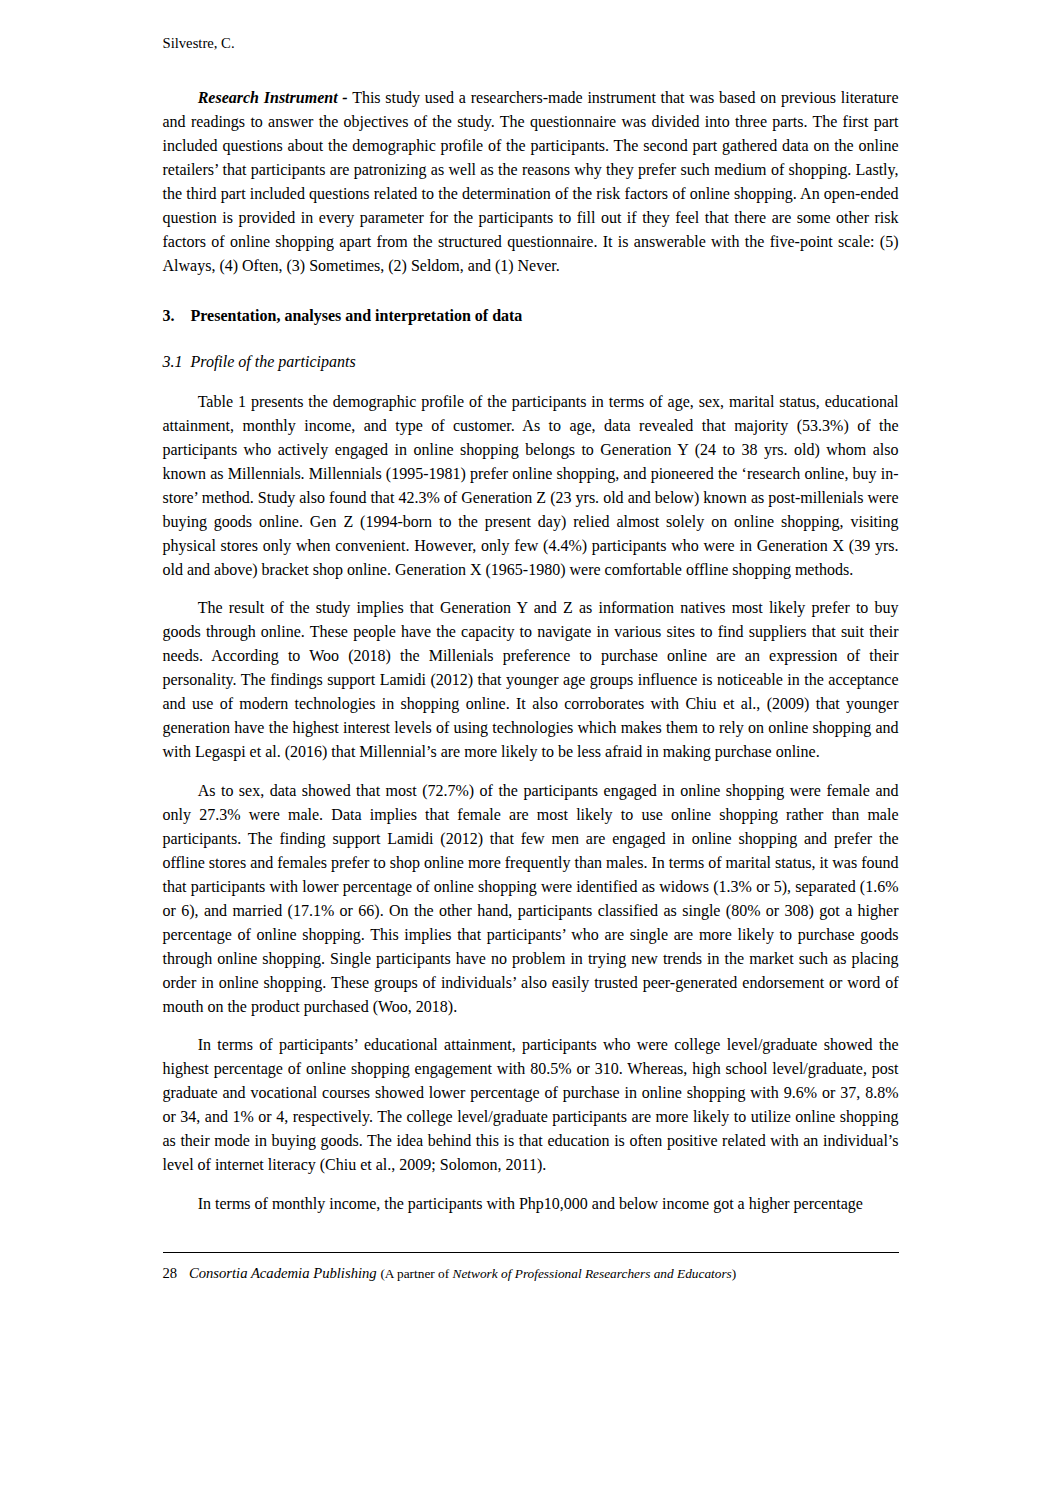Silvestre, C.
Research Instrument - This study used a researchers-made instrument that was based on previous literature and readings to answer the objectives of the study. The questionnaire was divided into three parts. The first part included questions about the demographic profile of the participants. The second part gathered data on the online retailers’ that participants are patronizing as well as the reasons why they prefer such medium of shopping. Lastly, the third part included questions related to the determination of the risk factors of online shopping. An open-ended question is provided in every parameter for the participants to fill out if they feel that there are some other risk factors of online shopping apart from the structured questionnaire. It is answerable with the five-point scale: (5) Always, (4) Often, (3) Sometimes, (2) Seldom, and (1) Never.
3. Presentation, analyses and interpretation of data
3.1 Profile of the participants
Table 1 presents the demographic profile of the participants in terms of age, sex, marital status, educational attainment, monthly income, and type of customer. As to age, data revealed that majority (53.3%) of the participants who actively engaged in online shopping belongs to Generation Y (24 to 38 yrs. old) whom also known as Millennials. Millennials (1995-1981) prefer online shopping, and pioneered the ‘research online, buy in-store’ method. Study also found that 42.3% of Generation Z (23 yrs. old and below) known as post-millenials were buying goods online. Gen Z (1994-born to the present day) relied almost solely on online shopping, visiting physical stores only when convenient. However, only few (4.4%) participants who were in Generation X (39 yrs. old and above) bracket shop online. Generation X (1965-1980) were comfortable offline shopping methods.
The result of the study implies that Generation Y and Z as information natives most likely prefer to buy goods through online. These people have the capacity to navigate in various sites to find suppliers that suit their needs. According to Woo (2018) the Millenials preference to purchase online are an expression of their personality. The findings support Lamidi (2012) that younger age groups influence is noticeable in the acceptance and use of modern technologies in shopping online. It also corroborates with Chiu et al., (2009) that younger generation have the highest interest levels of using technologies which makes them to rely on online shopping and with Legaspi et al. (2016) that Millennial’s are more likely to be less afraid in making purchase online.
As to sex, data showed that most (72.7%) of the participants engaged in online shopping were female and only 27.3% were male. Data implies that female are most likely to use online shopping rather than male participants. The finding support Lamidi (2012) that few men are engaged in online shopping and prefer the offline stores and females prefer to shop online more frequently than males. In terms of marital status, it was found that participants with lower percentage of online shopping were identified as widows (1.3% or 5), separated (1.6% or 6), and married (17.1% or 66). On the other hand, participants classified as single (80% or 308) got a higher percentage of online shopping. This implies that participants’ who are single are more likely to purchase goods through online shopping. Single participants have no problem in trying new trends in the market such as placing order in online shopping. These groups of individuals’ also easily trusted peer-generated endorsement or word of mouth on the product purchased (Woo, 2018).
In terms of participants’ educational attainment, participants who were college level/graduate showed the highest percentage of online shopping engagement with 80.5% or 310. Whereas, high school level/graduate, post graduate and vocational courses showed lower percentage of purchase in online shopping with 9.6% or 37, 8.8% or 34, and 1% or 4, respectively. The college level/graduate participants are more likely to utilize online shopping as their mode in buying goods. The idea behind this is that education is often positive related with an individual’s level of internet literacy (Chiu et al., 2009; Solomon, 2011).
In terms of monthly income, the participants with Php10,000 and below income got a higher percentage
28 Consortia Academia Publishing (A partner of Network of Professional Researchers and Educators)